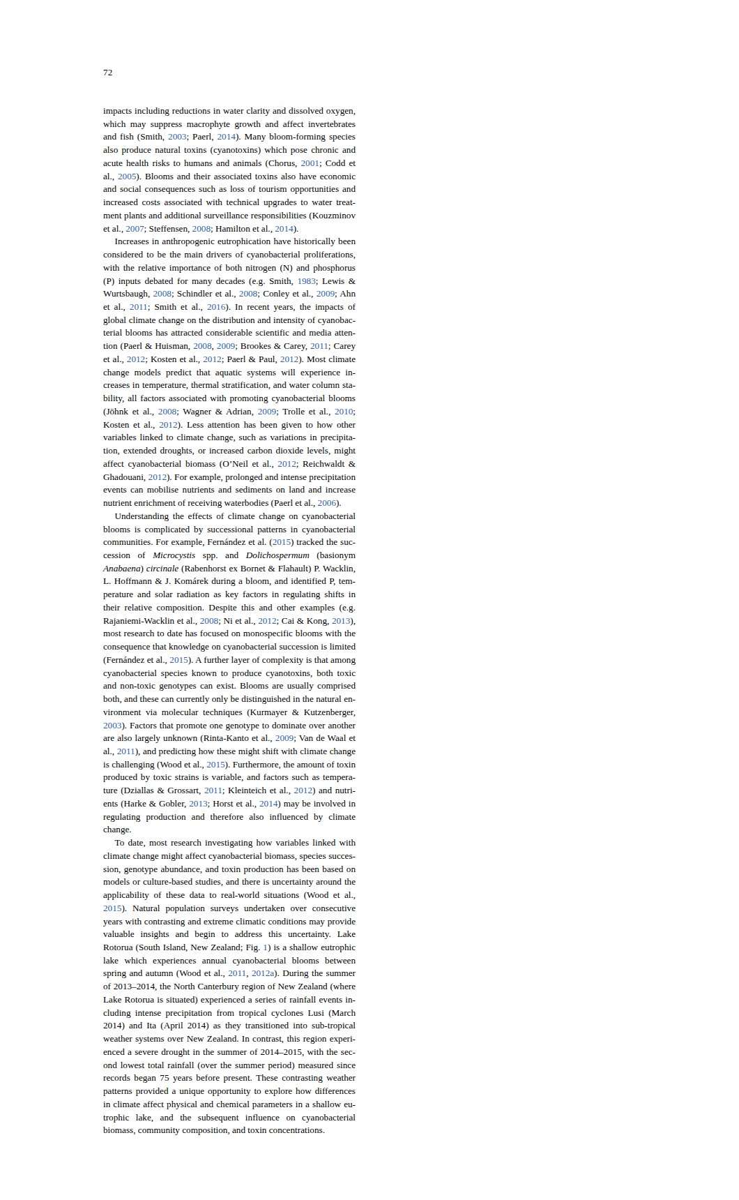72
impacts including reductions in water clarity and dissolved oxygen, which may suppress macrophyte growth and affect invertebrates and fish (Smith, 2003; Paerl, 2014). Many bloom-forming species also produce natural toxins (cyanotoxins) which pose chronic and acute health risks to humans and animals (Chorus, 2001; Codd et al., 2005). Blooms and their associated toxins also have economic and social consequences such as loss of tourism opportunities and increased costs associated with technical upgrades to water treatment plants and additional surveillance responsibilities (Kouzminov et al., 2007; Steffensen, 2008; Hamilton et al., 2014).
Increases in anthropogenic eutrophication have historically been considered to be the main drivers of cyanobacterial proliferations, with the relative importance of both nitrogen (N) and phosphorus (P) inputs debated for many decades (e.g. Smith, 1983; Lewis & Wurtsbaugh, 2008; Schindler et al., 2008; Conley et al., 2009; Ahn et al., 2011; Smith et al., 2016). In recent years, the impacts of global climate change on the distribution and intensity of cyanobacterial blooms has attracted considerable scientific and media attention (Paerl & Huisman, 2008, 2009; Brookes & Carey, 2011; Carey et al., 2012; Kosten et al., 2012; Paerl & Paul, 2012). Most climate change models predict that aquatic systems will experience increases in temperature, thermal stratification, and water column stability, all factors associated with promoting cyanobacterial blooms (Jöhnk et al., 2008; Wagner & Adrian, 2009; Trolle et al., 2010; Kosten et al., 2012). Less attention has been given to how other variables linked to climate change, such as variations in precipitation, extended droughts, or increased carbon dioxide levels, might affect cyanobacterial biomass (O’Neil et al., 2012; Reichwaldt & Ghadouani, 2012). For example, prolonged and intense precipitation events can mobilise nutrients and sediments on land and increase nutrient enrichment of receiving waterbodies (Paerl et al., 2006).
Understanding the effects of climate change on cyanobacterial blooms is complicated by successional patterns in cyanobacterial communities. For example, Fernández et al. (2015) tracked the succession of Microcystis spp. and Dolichospermum (basionym Anabaena) circinale (Rabenhorst ex Bornet & Flahault) P. Wacklin, L. Hoffmann & J. Komárek during a bloom, and identified P, temperature and solar radiation as key factors in regulating shifts in their relative composition. Despite this and other examples (e.g. Rajaniemi-Wacklin et al., 2008; Ni et al., 2012; Cai & Kong, 2013), most research to date has focused on monospecific blooms with the consequence that knowledge on cyanobacterial succession is limited (Fernández et al., 2015). A further layer of complexity is that among cyanobacterial species known to produce cyanotoxins, both toxic and non-toxic genotypes can exist. Blooms are usually comprised both, and these can currently only be distinguished in the natural environment via molecular techniques (Kurmayer & Kutzenberger, 2003). Factors that promote one genotype to dominate over another are also largely unknown (Rinta-Kanto et al., 2009; Van de Waal et al., 2011), and predicting how these might shift with climate change is challenging (Wood et al., 2015). Furthermore, the amount of toxin produced by toxic strains is variable, and factors such as temperature (Dziallas & Grossart, 2011; Kleinteich et al., 2012) and nutrients (Harke & Gobler, 2013; Horst et al., 2014) may be involved in regulating production and therefore also influenced by climate change.
To date, most research investigating how variables linked with climate change might affect cyanobacterial biomass, species succession, genotype abundance, and toxin production has been based on models or culture-based studies, and there is uncertainty around the applicability of these data to real-world situations (Wood et al., 2015). Natural population surveys undertaken over consecutive years with contrasting and extreme climatic conditions may provide valuable insights and begin to address this uncertainty. Lake Rotorua (South Island, New Zealand; Fig. 1) is a shallow eutrophic lake which experiences annual cyanobacterial blooms between spring and autumn (Wood et al., 2011, 2012a). During the summer of 2013–2014, the North Canterbury region of New Zealand (where Lake Rotorua is situated) experienced a series of rainfall events including intense precipitation from tropical cyclones Lusi (March 2014) and Ita (April 2014) as they transitioned into sub-tropical weather systems over New Zealand. In contrast, this region experienced a severe drought in the summer of 2014–2015, with the second lowest total rainfall (over the summer period) measured since records began 75 years before present. These contrasting weather patterns provided a unique opportunity to explore how differences in climate affect physical and chemical parameters in a shallow eutrophic lake, and the subsequent influence on cyanobacterial biomass, community composition, and toxin concentrations.